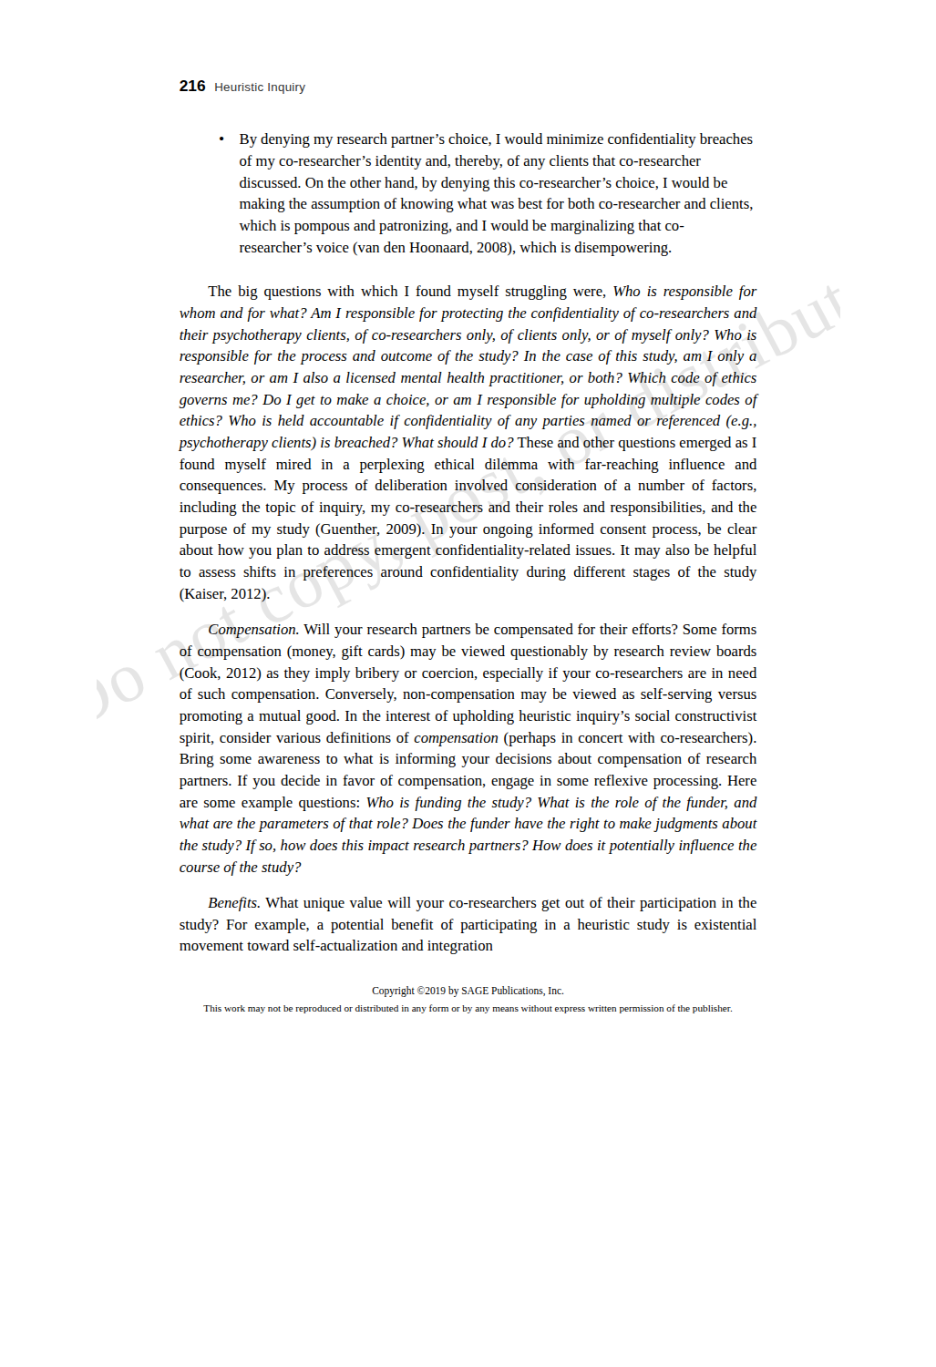Do not copy, post, or distribute
216 Heuristic Inquiry
By denying my research partner’s choice, I would minimize confidentiality breaches of my co-researcher’s identity and, thereby, of any clients that co-researcher discussed. On the other hand, by denying this co-researcher’s choice, I would be making the assumption of knowing what was best for both co-researcher and clients, which is pompous and patronizing, and I would be marginalizing that co-researcher’s voice (van den Hoonaard, 2008), which is disempowering.
The big questions with which I found myself struggling were, Who is responsible for whom and for what? Am I responsible for protecting the confidentiality of co-researchers and their psychotherapy clients, of co-researchers only, of clients only, or of myself only? Who is responsible for the process and outcome of the study? In the case of this study, am I only a researcher, or am I also a licensed mental health practitioner, or both? Which code of ethics governs me? Do I get to make a choice, or am I responsible for upholding multiple codes of ethics? Who is held accountable if confidentiality of any parties named or referenced (e.g., psychotherapy clients) is breached? What should I do? These and other questions emerged as I found myself mired in a perplexing ethical dilemma with far-reaching influence and consequences. My process of deliberation involved consideration of a number of factors, including the topic of inquiry, my co-researchers and their roles and responsibilities, and the purpose of my study (Guenther, 2009). In your ongoing informed consent process, be clear about how you plan to address emergent confidentiality-related issues. It may also be helpful to assess shifts in preferences around confidentiality during different stages of the study (Kaiser, 2012).
Compensation. Will your research partners be compensated for their efforts? Some forms of compensation (money, gift cards) may be viewed questionably by research review boards (Cook, 2012) as they imply bribery or coercion, especially if your co-researchers are in need of such compensation. Conversely, non-compensation may be viewed as self-serving versus promoting a mutual good. In the interest of upholding heuristic inquiry’s social constructivist spirit, consider various definitions of compensation (perhaps in concert with co-researchers). Bring some awareness to what is informing your decisions about compensation of research partners. If you decide in favor of compensation, engage in some reflexive processing. Here are some example questions: Who is funding the study? What is the role of the funder, and what are the parameters of that role? Does the funder have the right to make judgments about the study? If so, how does this impact research partners? How does it potentially influence the course of the study?
Benefits. What unique value will your co-researchers get out of their participation in the study? For example, a potential benefit of participating in a heuristic study is existential movement toward self-actualization and integration
Copyright ©2019 by SAGE Publications, Inc.
This work may not be reproduced or distributed in any form or by any means without express written permission of the publisher.